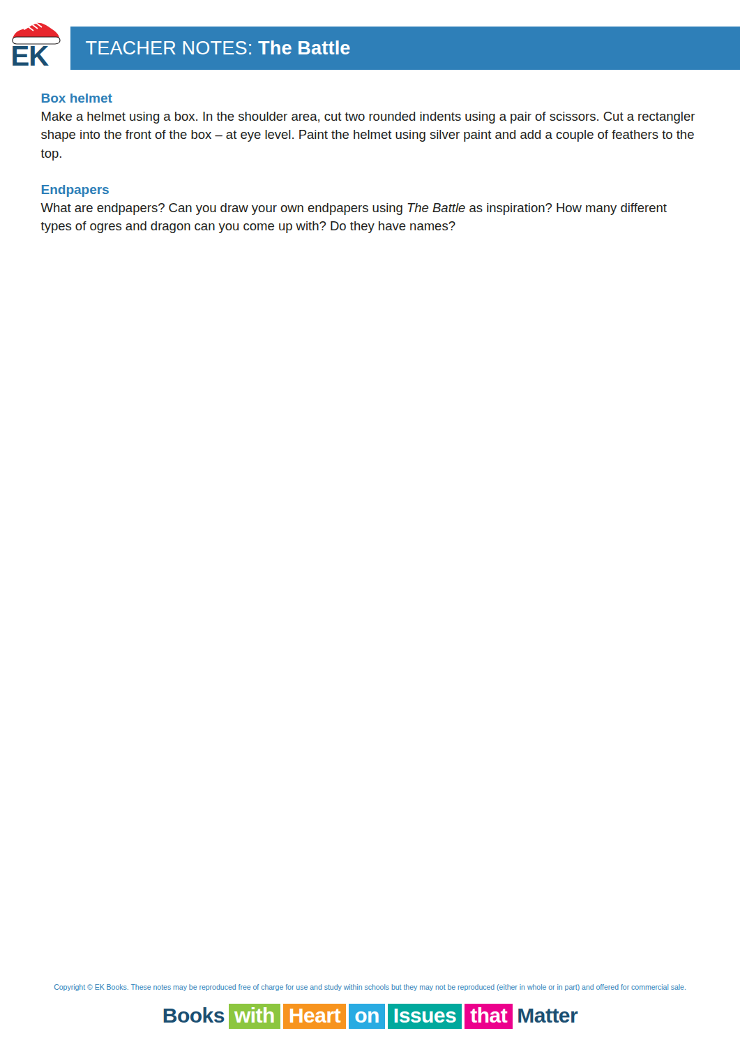EK
TEACHER NOTES: The Battle
Box helmet
Make a helmet using a box. In the shoulder area, cut two rounded indents using a pair of scissors. Cut a rectangler shape into the front of the box – at eye level. Paint the helmet using silver paint and add a couple of feathers to the top.
Endpapers
What are endpapers? Can you draw your own endpapers using The Battle as inspiration? How many different types of ogres and dragon can you come up with? Do they have names?
Copyright © EK Books. These notes may be reproduced free of charge for use and study within schools but they may not be reproduced (either in whole or in part) and offered for commercial sale.
Books with Heart on Issues that Matter